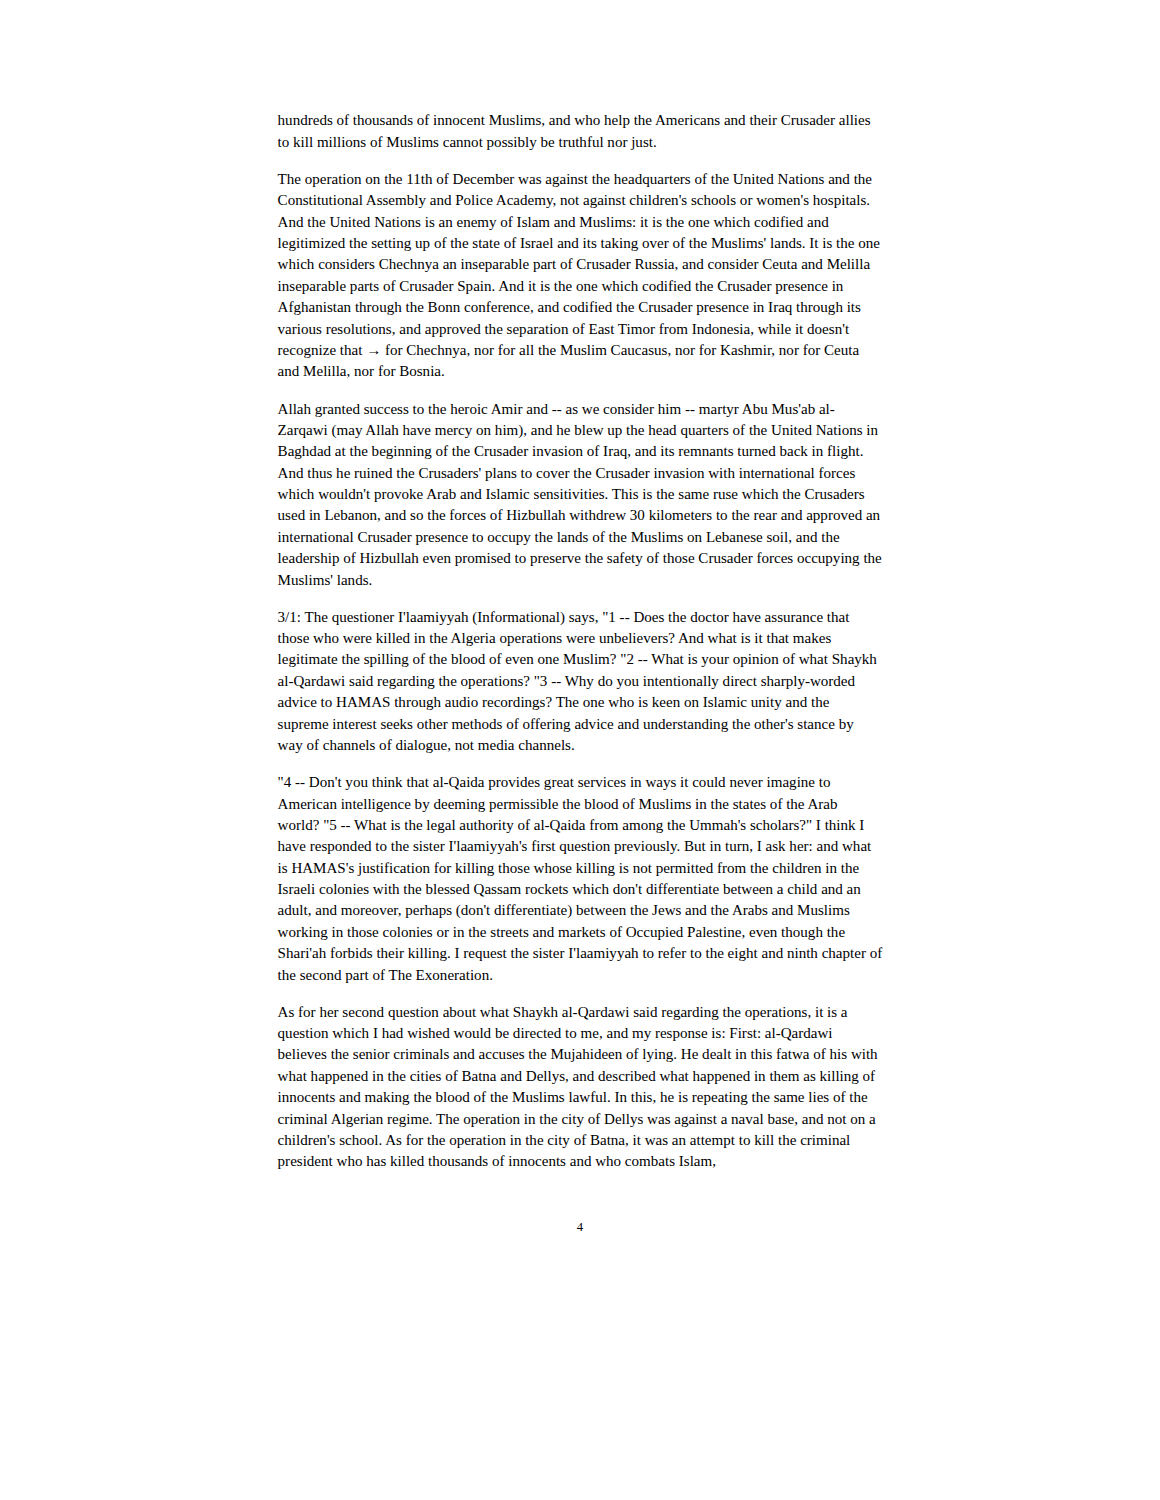hundreds of thousands of innocent Muslims, and who help the Americans and their Crusader allies to kill millions of Muslims cannot possibly be truthful nor just.
The operation on the 11th of December was against the headquarters of the United Nations and the Constitutional Assembly and Police Academy, not against children's schools or women's hospitals. And the United Nations is an enemy of Islam and Muslims: it is the one which codified and legitimized the setting up of the state of Israel and its taking over of the Muslims' lands. It is the one which considers Chechnya an inseparable part of Crusader Russia, and consider Ceuta and Melilla inseparable parts of Crusader Spain. And it is the one which codified the Crusader presence in Afghanistan through the Bonn conference, and codified the Crusader presence in Iraq through its various resolutions, and approved the separation of East Timor from Indonesia, while it doesn't recognize that → for Chechnya, nor for all the Muslim Caucasus, nor for Kashmir, nor for Ceuta and Melilla, nor for Bosnia.
Allah granted success to the heroic Amir and -- as we consider him -- martyr Abu Mus'ab al-Zarqawi (may Allah have mercy on him), and he blew up the head quarters of the United Nations in Baghdad at the beginning of the Crusader invasion of Iraq, and its remnants turned back in flight. And thus he ruined the Crusaders' plans to cover the Crusader invasion with international forces which wouldn't provoke Arab and Islamic sensitivities. This is the same ruse which the Crusaders used in Lebanon, and so the forces of Hizbullah withdrew 30 kilometers to the rear and approved an international Crusader presence to occupy the lands of the Muslims on Lebanese soil, and the leadership of Hizbullah even promised to preserve the safety of those Crusader forces occupying the Muslims' lands.
3/1: The questioner I'laamiyyah (Informational) says, "1 -- Does the doctor have assurance that those who were killed in the Algeria operations were unbelievers? And what is it that makes legitimate the spilling of the blood of even one Muslim? "2 -- What is your opinion of what Shaykh al-Qardawi said regarding the operations? "3 -- Why do you intentionally direct sharply-worded advice to HAMAS through audio recordings? The one who is keen on Islamic unity and the supreme interest seeks other methods of offering advice and understanding the other's stance by way of channels of dialogue, not media channels.
"4 -- Don't you think that al-Qaida provides great services in ways it could never imagine to American intelligence by deeming permissible the blood of Muslims in the states of the Arab world? "5 -- What is the legal authority of al-Qaida from among the Ummah's scholars?" I think I have responded to the sister I'laamiyyah's first question previously. But in turn, I ask her: and what is HAMAS's justification for killing those whose killing is not permitted from the children in the Israeli colonies with the blessed Qassam rockets which don't differentiate between a child and an adult, and moreover, perhaps (don't differentiate) between the Jews and the Arabs and Muslims working in those colonies or in the streets and markets of Occupied Palestine, even though the Shari'ah forbids their killing. I request the sister I'laamiyyah to refer to the eight and ninth chapter of the second part of The Exoneration.
As for her second question about what Shaykh al-Qardawi said regarding the operations, it is a question which I had wished would be directed to me, and my response is: First: al-Qardawi believes the senior criminals and accuses the Mujahideen of lying. He dealt in this fatwa of his with what happened in the cities of Batna and Dellys, and described what happened in them as killing of innocents and making the blood of the Muslims lawful. In this, he is repeating the same lies of the criminal Algerian regime. The operation in the city of Dellys was against a naval base, and not on a children's school. As for the operation in the city of Batna, it was an attempt to kill the criminal president who has killed thousands of innocents and who combats Islam,
4